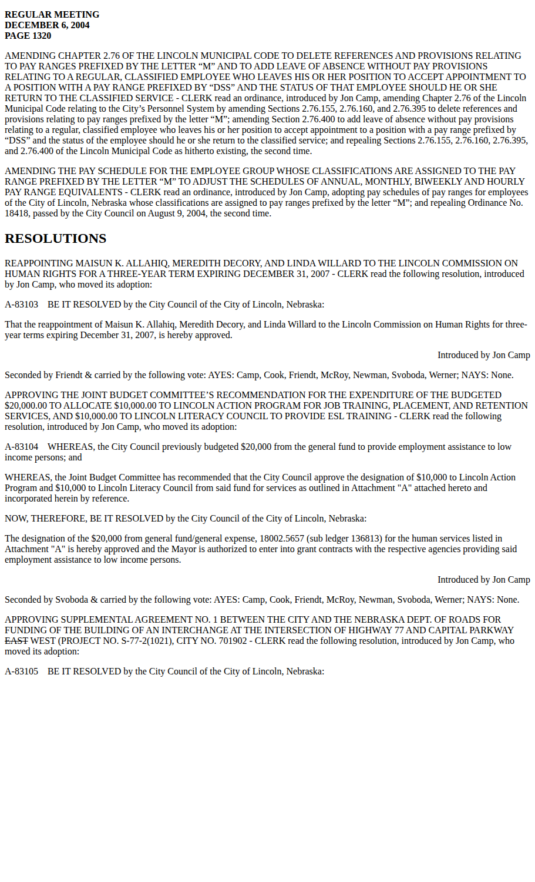REGULAR MEETING
DECEMBER 6, 2004
PAGE 1320
AMENDING CHAPTER 2.76 OF THE LINCOLN MUNICIPAL CODE TO DELETE REFERENCES AND PROVISIONS RELATING TO PAY RANGES PREFIXED BY THE LETTER “M” AND TO ADD LEAVE OF ABSENCE WITHOUT PAY PROVISIONS RELATING TO A REGULAR, CLASSIFIED EMPLOYEE WHO LEAVES HIS OR HER POSITION TO ACCEPT APPOINTMENT TO A POSITION WITH A PAY RANGE PREFIXED BY “DSS” AND THE STATUS OF THAT EMPLOYEE SHOULD HE OR SHE RETURN TO THE CLASSIFIED SERVICE - CLERK read an ordinance, introduced by Jon Camp, amending Chapter 2.76 of the Lincoln Municipal Code relating to the City’s Personnel System by amending Sections 2.76.155, 2.76.160, and 2.76.395 to delete references and provisions relating to pay ranges prefixed by the letter “M”; amending Section 2.76.400 to add leave of absence without pay provisions relating to a regular, classified employee who leaves his or her position to accept appointment to a position with a pay range prefixed by “DSS” and the status of the employee should he or she return to the classified service; and repealing Sections 2.76.155, 2.76.160, 2.76.395, and 2.76.400 of the Lincoln Municipal Code as hitherto existing, the second time.
AMENDING THE PAY SCHEDULE FOR THE EMPLOYEE GROUP WHOSE CLASSIFICATIONS ARE ASSIGNED TO THE PAY RANGE PREFIXED BY THE LETTER “M” TO ADJUST THE SCHEDULES OF ANNUAL, MONTHLY, BIWEEKLY AND HOURLY PAY RANGE EQUIVALENTS - CLERK read an ordinance, introduced by Jon Camp, adopting pay schedules of pay ranges for employees of the City of Lincoln, Nebraska whose classifications are assigned to pay ranges prefixed by the letter “M”; and repealing Ordinance No. 18418, passed by the City Council on August 9, 2004, the second time.
RESOLUTIONS
REAPPOINTING MAISUN K. ALLAHIQ, MEREDITH DECORY, AND LINDA WILLARD TO THE LINCOLN COMMISSION ON HUMAN RIGHTS FOR A THREE-YEAR TERM EXPIRING DECEMBER 31, 2007 - CLERK read the following resolution, introduced by Jon Camp, who moved its adoption:
A-83103 BE IT RESOLVED by the City Council of the City of Lincoln, Nebraska:
That the reappointment of Maisun K. Allahiq, Meredith Decory, and Linda Willard to the Lincoln Commission on Human Rights for three-year terms expiring December 31, 2007, is hereby approved.
Introduced by Jon Camp
Seconded by Friendt & carried by the following vote: AYES: Camp, Cook, Friendt, McRoy, Newman, Svoboda, Werner; NAYS: None.
APPROVING THE JOINT BUDGET COMMITTEE’S RECOMMENDATION FOR THE EXPENDITURE OF THE BUDGETED $20,000.00 TO ALLOCATE $10,000.00 TO LINCOLN ACTION PROGRAM FOR JOB TRAINING, PLACEMENT, AND RETENTION SERVICES, AND $10,000.00 TO LINCOLN LITERACY COUNCIL TO PROVIDE ESL TRAINING - CLERK read the following resolution, introduced by Jon Camp, who moved its adoption:
A-83104 WHEREAS, the City Council previously budgeted $20,000 from the general fund to provide employment assistance to low income persons; and
WHEREAS, the Joint Budget Committee has recommended that the City Council approve the designation of $10,000 to Lincoln Action Program and $10,000 to Lincoln Literacy Council from said fund for services as outlined in Attachment "A" attached hereto and incorporated herein by reference.
NOW, THEREFORE, BE IT RESOLVED by the City Council of the City of Lincoln, Nebraska:
The designation of the $20,000 from general fund/general expense, 18002.5657 (sub ledger 136813) for the human services listed in Attachment "A" is hereby approved and the Mayor is authorized to enter into grant contracts with the respective agencies providing said employment assistance to low income persons.
Introduced by Jon Camp
Seconded by Svoboda & carried by the following vote: AYES: Camp, Cook, Friendt, McRoy, Newman, Svoboda, Werner; NAYS: None.
APPROVING SUPPLEMENTAL AGREEMENT NO. 1 BETWEEN THE CITY AND THE NEBRASKA DEPT. OF ROADS FOR FUNDING OF THE BUILDING OF AN INTERCHANGE AT THE INTERSECTION OF HIGHWAY 77 AND CAPITAL PARKWAY EAST WEST (PROJECT NO. S-77-2(1021), CITY NO. 701902 - CLERK read the following resolution, introduced by Jon Camp, who moved its adoption:
A-83105 BE IT RESOLVED by the City Council of the City of Lincoln, Nebraska: